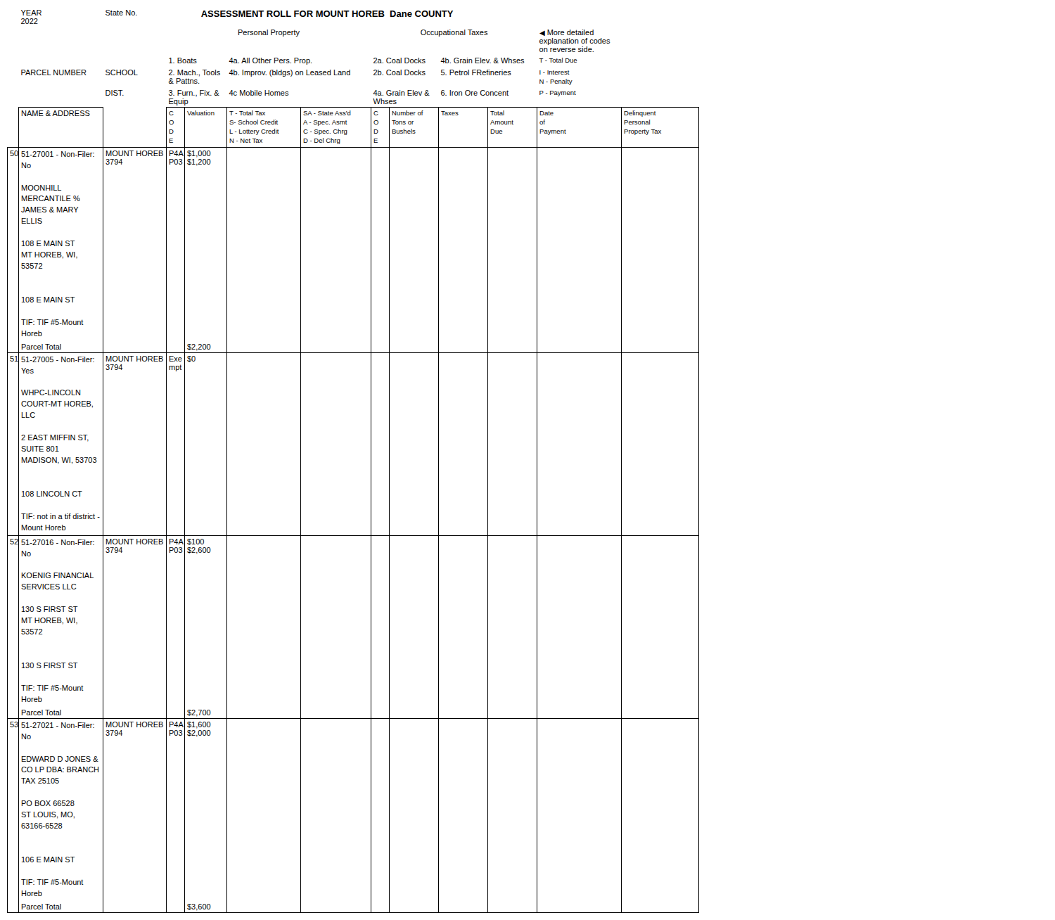| | YEAR 2022 | State No. | ASSESSMENT ROLL FOR MOUNT HOREB Dane COUNTY | | | |
| | | | Personal Property | Occupational Taxes | ◀ More detailed explanation of codes on reverse side. | | |
| | | | 1. Boats | 4a. All Other Pers. Prop. | 2a. Coal Docks | 4b. Grain Elev. & Whses | T - Total Due | | |
| | PARCEL NUMBER | SCHOOL | 2. Mach., Tools & Pattns. | 4b. Improv. (bldgs) on Leased Land | 2b. Coal Docks | 5. Petrol FRefineries | I - Interest N - Penalty | | |
| | | DIST. | 3. Furn., Fix. & Equip | 4c Mobile Homes | 4a. Grain Elev & Whses | 6. Iron Ore Concent | P - Payment | | |
| | NAME & ADDRESS | | C O D E | Valuation | T - Total Tax S- School Credit L - Lottery Credit N - Net Tax | SA - State Ass'd A - Spec. Asmt C - Spec. Chrg D - Del Chrg | C O D E | Number of Tons or Bushels | Taxes | Total Amount Due | Date of Payment | Delinquent Personal Property Tax |
| 50 | 51-27001 - Non-Filer: No MOONHILL MERCANTILE % JAMES & MARY ELLIS 108 E MAIN ST MT HOREB, WI, 53572 108 E MAIN ST TIF: TIF #5-Mount Horeb | MOUNT HOREB 3794 | P4A P03 | $1,000 $1,200 | | | | | | | | |
| | Parcel Total | | | $2,200 | | | | | | | | |
| 51 | 51-27005 - Non-Filer: Yes WHPC-LINCOLN COURT-MT HOREB, LLC 2 EAST MIFFIN ST, SUITE 801 MADISON, WI, 53703 108 LINCOLN CT TIF: not in a tif district - Mount Horeb | MOUNT HOREB 3794 | Exe mpt | $0 | | | | | | | | |
| 52 | 51-27016 - Non-Filer: No KOENIG FINANCIAL SERVICES LLC 130 S FIRST ST MT HOREB, WI, 53572 130 S FIRST ST TIF: TIF #5-Mount Horeb | MOUNT HOREB 3794 | P4A P03 | $100 $2,600 | | | | | | | | |
| | Parcel Total | | | $2,700 | | | | | | | | |
| 53 | 51-27021 - Non-Filer: No EDWARD D JONES & CO LP DBA: BRANCH TAX 25105 PO BOX 66528 ST LOUIS, MO, 63166-6528 106 E MAIN ST TIF: TIF #5-Mount Horeb | MOUNT HOREB 3794 | P4A P03 | $1,600 $2,000 | | | | | | | | |
| | Parcel Total | | | $3,600 | | | | | | | | |